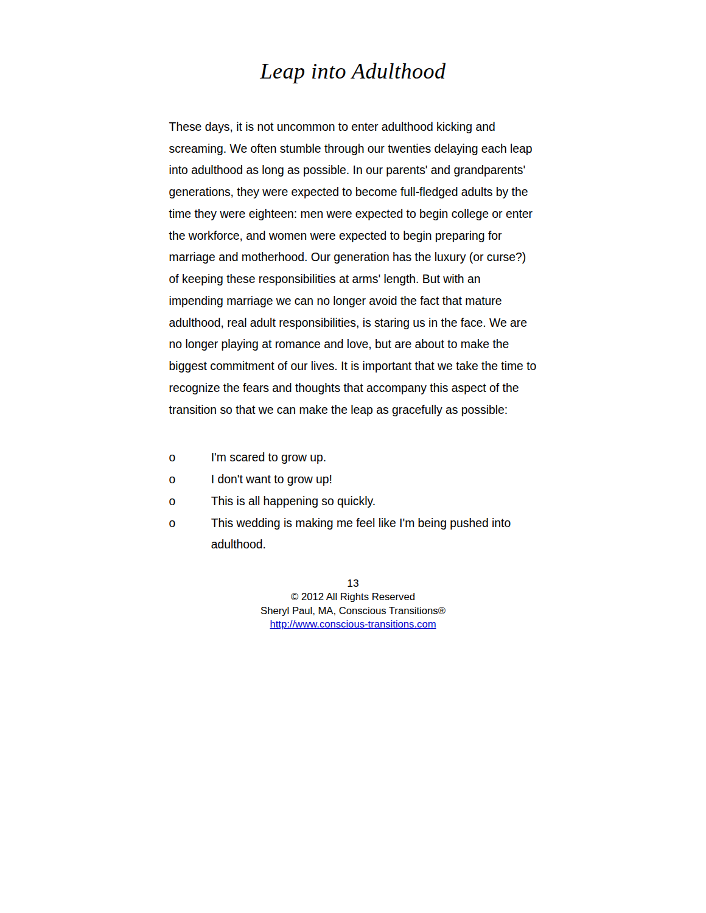Leap into Adulthood
These days, it is not uncommon to enter adulthood kicking and screaming. We often stumble through our twenties delaying each leap into adulthood as long as possible. In our parents' and grandparents' generations, they were expected to become full-fledged adults by the time they were eighteen: men were expected to begin college or enter the workforce, and women were expected to begin preparing for marriage and motherhood. Our generation has the luxury (or curse?) of keeping these responsibilities at arms' length. But with an impending marriage we can no longer avoid the fact that mature adulthood, real adult responsibilities, is staring us in the face. We are no longer playing at romance and love, but are about to make the biggest commitment of our lives. It is important that we take the time to recognize the fears and thoughts that accompany this aspect of the transition so that we can make the leap as gracefully as possible:
oI'm scared to grow up.
oI don't want to grow up!
oThis is all happening so quickly.
oThis wedding is making me feel like I'm being pushed into adulthood.
13
© 2012 All Rights Reserved
Sheryl Paul, MA, Conscious Transitions®
http://www.conscious-transitions.com